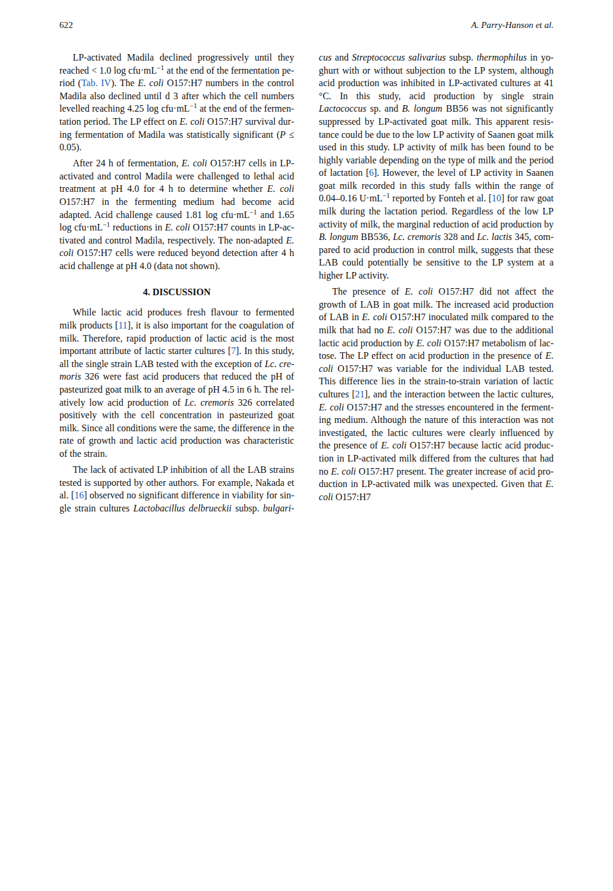622 A. Parry-Hanson et al.
LP-activated Madila declined progressively until they reached < 1.0 log cfu·mL−1 at the end of the fermentation period (Tab. IV). The E. coli O157:H7 numbers in the control Madila also declined until d 3 after which the cell numbers levelled reaching 4.25 log cfu·mL−1 at the end of the fermentation period. The LP effect on E. coli O157:H7 survival during fermentation of Madila was statistically significant (P ≤ 0.05).
After 24 h of fermentation, E. coli O157:H7 cells in LP-activated and control Madila were challenged to lethal acid treatment at pH 4.0 for 4 h to determine whether E. coli O157:H7 in the fermenting medium had become acid adapted. Acid challenge caused 1.81 log cfu·mL−1 and 1.65 log cfu·mL−1 reductions in E. coli O157:H7 counts in LP-activated and control Madila, respectively. The non-adapted E. coli O157:H7 cells were reduced beyond detection after 4 h acid challenge at pH 4.0 (data not shown).
4. DISCUSSION
While lactic acid produces fresh flavour to fermented milk products [11], it is also important for the coagulation of milk. Therefore, rapid production of lactic acid is the most important attribute of lactic starter cultures [7]. In this study, all the single strain LAB tested with the exception of Lc. cremoris 326 were fast acid producers that reduced the pH of pasteurized goat milk to an average of pH 4.5 in 6 h. The relatively low acid production of Lc. cremoris 326 correlated positively with the cell concentration in pasteurized goat milk. Since all conditions were the same, the difference in the rate of growth and lactic acid production was characteristic of the strain.
The lack of activated LP inhibition of all the LAB strains tested is supported by other authors. For example, Nakada et al. [16] observed no significant difference in viability for single strain cultures Lactobacillus delbrueckii subsp. bulgaricus and Streptococcus salivarius subsp. thermophilus in yoghurt with or without subjection to the LP system, although acid production was inhibited in LP-activated cultures at 41 °C. In this study, acid production by single strain Lactococcus sp. and B. longum BB56 was not significantly suppressed by LP-activated goat milk. This apparent resistance could be due to the low LP activity of Saanen goat milk used in this study. LP activity of milk has been found to be highly variable depending on the type of milk and the period of lactation [6]. However, the level of LP activity in Saanen goat milk recorded in this study falls within the range of 0.04–0.16 U·mL−1 reported by Fonteh et al. [10] for raw goat milk during the lactation period. Regardless of the low LP activity of milk, the marginal reduction of acid production by B. longum BB536, Lc. cremoris 328 and Lc. lactis 345, compared to acid production in control milk, suggests that these LAB could potentially be sensitive to the LP system at a higher LP activity.
The presence of E. coli O157:H7 did not affect the growth of LAB in goat milk. The increased acid production of LAB in E. coli O157:H7 inoculated milk compared to the milk that had no E. coli O157:H7 was due to the additional lactic acid production by E. coli O157:H7 metabolism of lactose. The LP effect on acid production in the presence of E. coli O157:H7 was variable for the individual LAB tested. This difference lies in the strain-to-strain variation of lactic cultures [21], and the interaction between the lactic cultures, E. coli O157:H7 and the stresses encountered in the fermenting medium. Although the nature of this interaction was not investigated, the lactic cultures were clearly influenced by the presence of E. coli O157:H7 because lactic acid production in LP-activated milk differed from the cultures that had no E. coli O157:H7 present. The greater increase of acid production in LP-activated milk was unexpected. Given that E. coli O157:H7